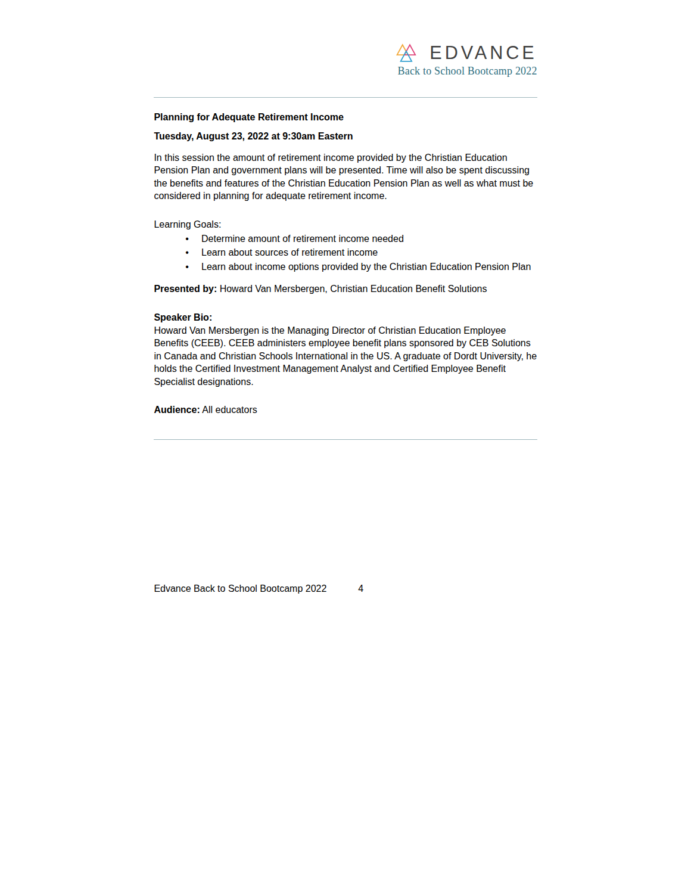EDVANCE
Back to School Bootcamp 2022
Planning for Adequate Retirement Income
Tuesday, August 23, 2022 at 9:30am Eastern
In this session the amount of retirement income provided by the Christian Education Pension Plan and government plans will be presented. Time will also be spent discussing the benefits and features of the Christian Education Pension Plan as well as what must be considered in planning for adequate retirement income.
Learning Goals:
Determine amount of retirement income needed
Learn about sources of retirement income
Learn about income options provided by the Christian Education Pension Plan
Presented by: Howard Van Mersbergen, Christian Education Benefit Solutions
Speaker Bio:
Howard Van Mersbergen is the Managing Director of Christian Education Employee Benefits (CEEB). CEEB administers employee benefit plans sponsored by CEB Solutions in Canada and Christian Schools International in the US. A graduate of Dordt University, he holds the Certified Investment Management Analyst and Certified Employee Benefit Specialist designations.
Audience: All educators
Edvance Back to School Bootcamp 2022 4